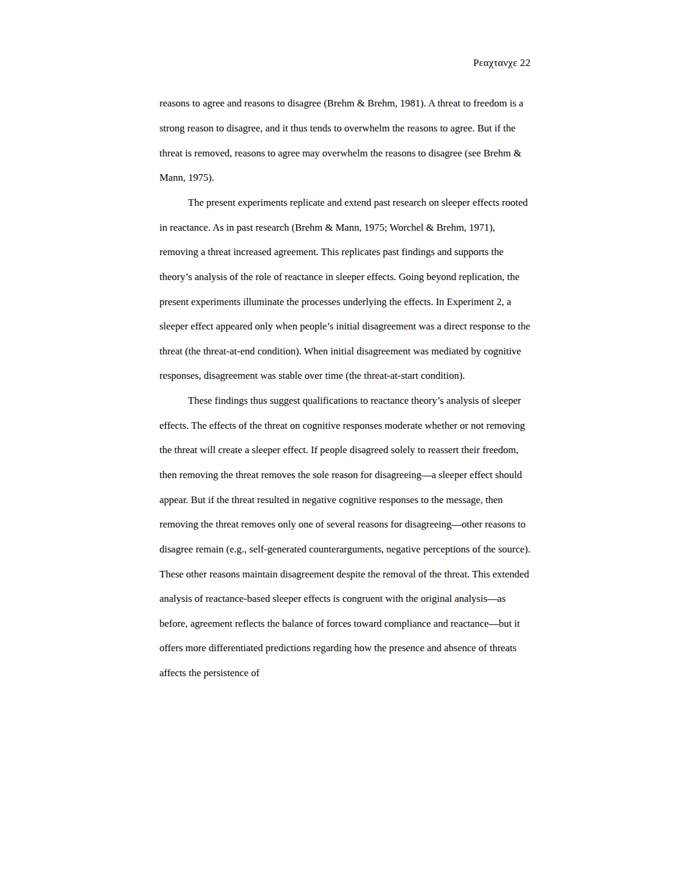Ρεαχτανχε 22
reasons to agree and reasons to disagree (Brehm & Brehm, 1981). A threat to freedom is a strong reason to disagree, and it thus tends to overwhelm the reasons to agree. But if the threat is removed, reasons to agree may overwhelm the reasons to disagree (see Brehm & Mann, 1975).
The present experiments replicate and extend past research on sleeper effects rooted in reactance. As in past research (Brehm & Mann, 1975; Worchel & Brehm, 1971), removing a threat increased agreement. This replicates past findings and supports the theory’s analysis of the role of reactance in sleeper effects. Going beyond replication, the present experiments illuminate the processes underlying the effects. In Experiment 2, a sleeper effect appeared only when people’s initial disagreement was a direct response to the threat (the threat-at-end condition). When initial disagreement was mediated by cognitive responses, disagreement was stable over time (the threat-at-start condition).
These findings thus suggest qualifications to reactance theory’s analysis of sleeper effects. The effects of the threat on cognitive responses moderate whether or not removing the threat will create a sleeper effect. If people disagreed solely to reassert their freedom, then removing the threat removes the sole reason for disagreeing—a sleeper effect should appear. But if the threat resulted in negative cognitive responses to the message, then removing the threat removes only one of several reasons for disagreeing—other reasons to disagree remain (e.g., self-generated counterarguments, negative perceptions of the source). These other reasons maintain disagreement despite the removal of the threat. This extended analysis of reactance-based sleeper effects is congruent with the original analysis—as before, agreement reflects the balance of forces toward compliance and reactance—but it offers more differentiated predictions regarding how the presence and absence of threats affects the persistence of